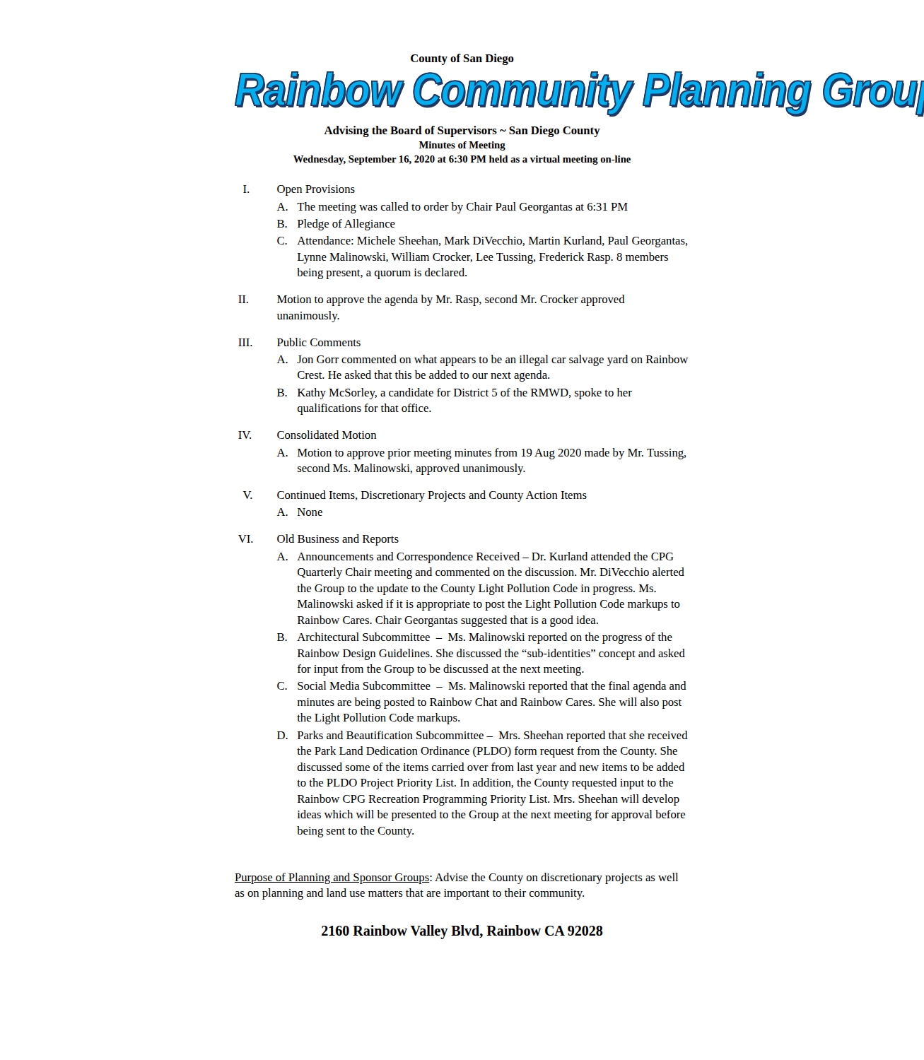County of San Diego
Rainbow Community Planning Group
Advising the Board of Supervisors ~ San Diego County
Minutes of Meeting
Wednesday, September 16, 2020 at 6:30 PM held as a virtual meeting on-line
I. Open Provisions
A. The meeting was called to order by Chair Paul Georgantas at 6:31 PM
B. Pledge of Allegiance
C. Attendance: Michele Sheehan, Mark DiVecchio, Martin Kurland, Paul Georgantas, Lynne Malinowski, William Crocker, Lee Tussing, Frederick Rasp. 8 members being present, a quorum is declared.
II. Motion to approve the agenda by Mr. Rasp, second Mr. Crocker approved unanimously.
III. Public Comments
A. Jon Gorr commented on what appears to be an illegal car salvage yard on Rainbow Crest. He asked that this be added to our next agenda.
B. Kathy McSorley, a candidate for District 5 of the RMWD, spoke to her qualifications for that office.
IV. Consolidated Motion
A. Motion to approve prior meeting minutes from 19 Aug 2020 made by Mr. Tussing, second Ms. Malinowski, approved unanimously.
V. Continued Items, Discretionary Projects and County Action Items
A. None
VI. Old Business and Reports
A. Announcements and Correspondence Received – Dr. Kurland attended the CPG Quarterly Chair meeting and commented on the discussion. Mr. DiVecchio alerted the Group to the update to the County Light Pollution Code in progress. Ms. Malinowski asked if it is appropriate to post the Light Pollution Code markups to Rainbow Cares. Chair Georgantas suggested that is a good idea.
B. Architectural Subcommittee – Ms. Malinowski reported on the progress of the Rainbow Design Guidelines. She discussed the “sub-identities” concept and asked for input from the Group to be discussed at the next meeting.
C. Social Media Subcommittee – Ms. Malinowski reported that the final agenda and minutes are being posted to Rainbow Chat and Rainbow Cares. She will also post the Light Pollution Code markups.
D. Parks and Beautification Subcommittee – Mrs. Sheehan reported that she received the Park Land Dedication Ordinance (PLDO) form request from the County. She discussed some of the items carried over from last year and new items to be added to the PLDO Project Priority List. In addition, the County requested input to the Rainbow CPG Recreation Programming Priority List. Mrs. Sheehan will develop ideas which will be presented to the Group at the next meeting for approval before being sent to the County.
Purpose of Planning and Sponsor Groups: Advise the County on discretionary projects as well as on planning and land use matters that are important to their community.
2160 Rainbow Valley Blvd, Rainbow CA 92028